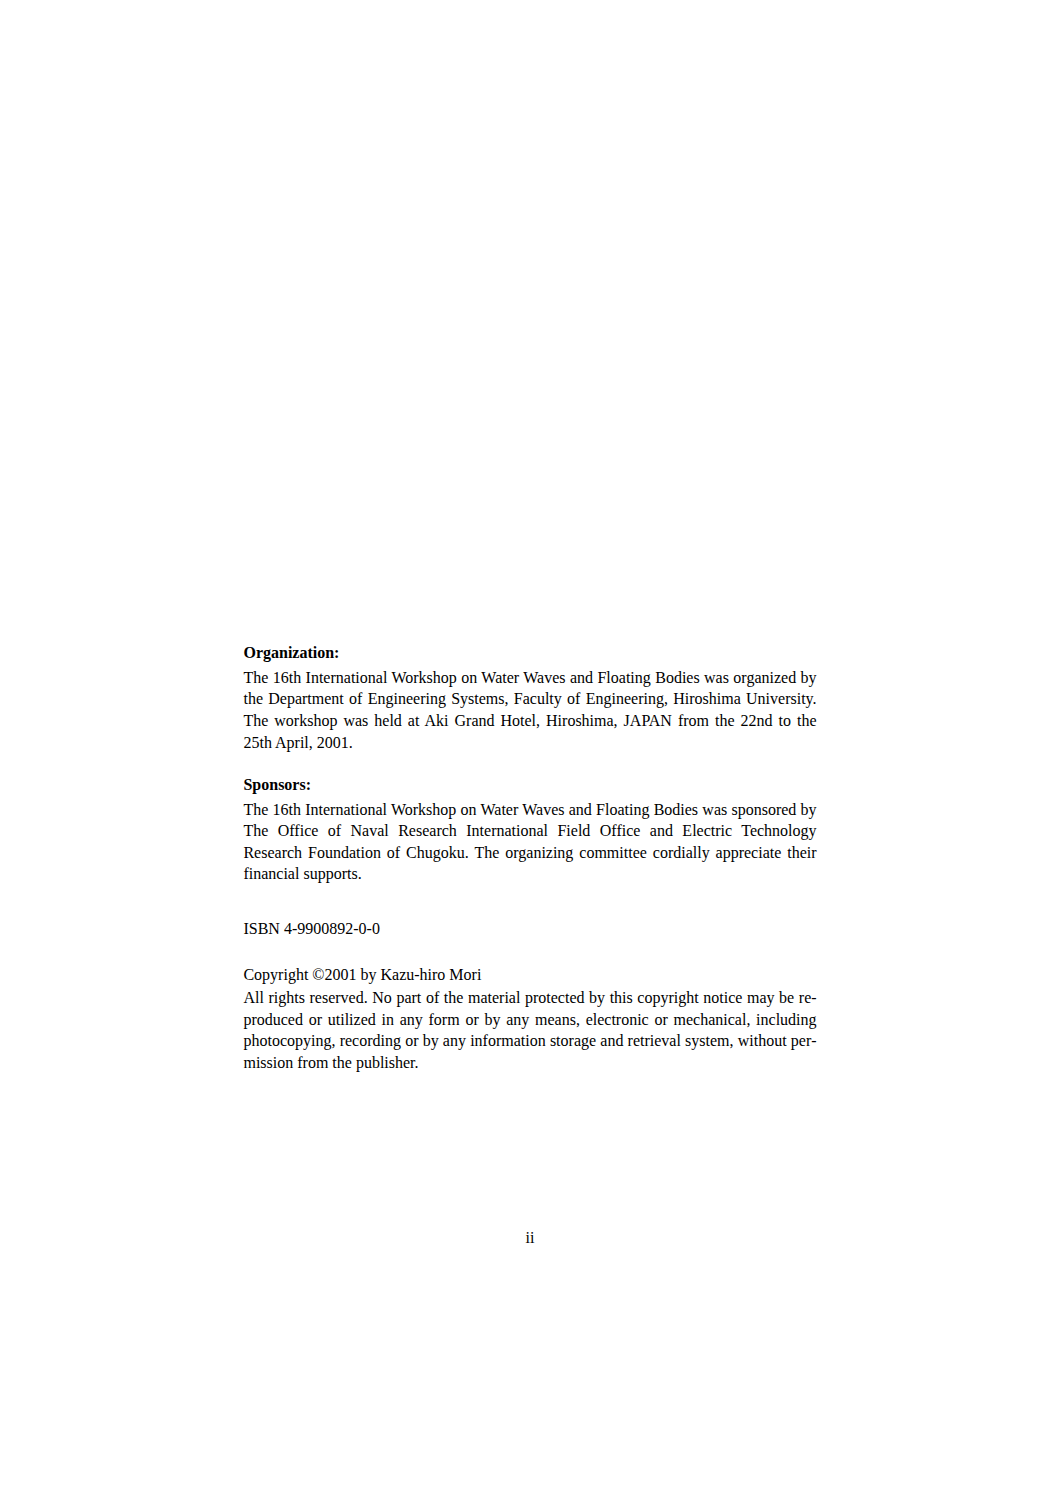Organization:
The 16th International Workshop on Water Waves and Floating Bodies was organized by the Department of Engineering Systems, Faculty of Engineering, Hiroshima University. The workshop was held at Aki Grand Hotel, Hiroshima, JAPAN from the 22nd to the 25th April, 2001.
Sponsors:
The 16th International Workshop on Water Waves and Floating Bodies was sponsored by The Office of Naval Research International Field Office and Electric Technology Research Foundation of Chugoku. The organizing committee cordially appreciate their financial supports.
ISBN 4-9900892-0-0
Copyright ©2001 by Kazu-hiro Mori
All rights reserved. No part of the material protected by this copyright notice may be reproduced or utilized in any form or by any means, electronic or mechanical, including photocopying, recording or by any information storage and retrieval system, without permission from the publisher.
ii